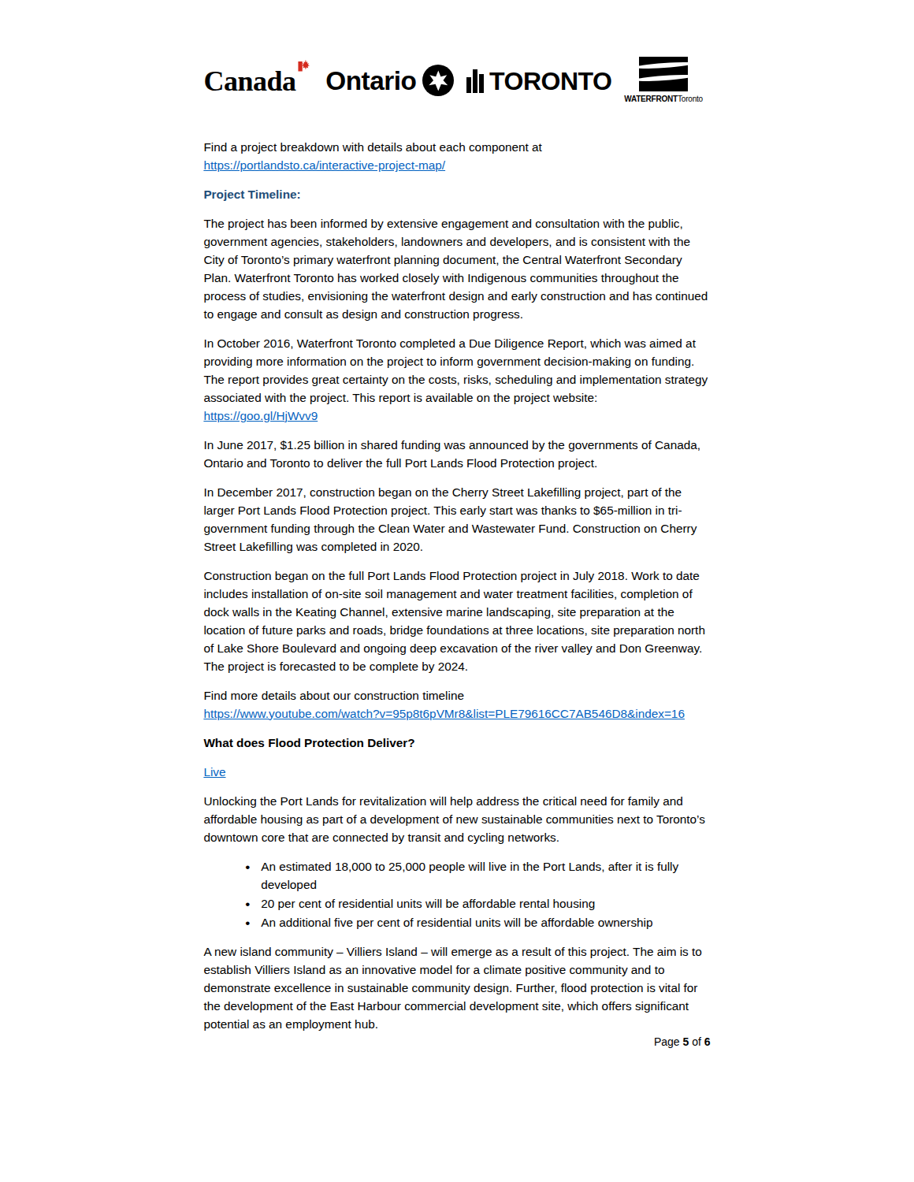Canada
Ontario
TORONTO
WATERFRONTToronto
Find a project breakdown with details about each component at https://portlandsto.ca/interactive-project-map/
Project Timeline:
The project has been informed by extensive engagement and consultation with the public, government agencies, stakeholders, landowners and developers, and is consistent with the City of Toronto’s primary waterfront planning document, the Central Waterfront Secondary Plan. Waterfront Toronto has worked closely with Indigenous communities throughout the process of studies, envisioning the waterfront design and early construction and has continued to engage and consult as design and construction progress.
In October 2016, Waterfront Toronto completed a Due Diligence Report, which was aimed at providing more information on the project to inform government decision-making on funding. The report provides great certainty on the costs, risks, scheduling and implementation strategy associated with the project. This report is available on the project website: https://goo.gl/HjWvv9
In June 2017, $1.25 billion in shared funding was announced by the governments of Canada, Ontario and Toronto to deliver the full Port Lands Flood Protection project.
In December 2017, construction began on the Cherry Street Lakefilling project, part of the larger Port Lands Flood Protection project. This early start was thanks to $65-million in tri-government funding through the Clean Water and Wastewater Fund. Construction on Cherry Street Lakefilling was completed in 2020.
Construction began on the full Port Lands Flood Protection project in July 2018. Work to date includes installation of on-site soil management and water treatment facilities, completion of dock walls in the Keating Channel, extensive marine landscaping, site preparation at the location of future parks and roads, bridge foundations at three locations, site preparation north of Lake Shore Boulevard and ongoing deep excavation of the river valley and Don Greenway. The project is forecasted to be complete by 2024.
Find more details about our construction timeline
https://www.youtube.com/watch?v=95p8t6pVMr8&list=PLE79616CC7AB546D8&index=16
What does Flood Protection Deliver?
Live
Unlocking the Port Lands for revitalization will help address the critical need for family and affordable housing as part of a development of new sustainable communities next to Toronto’s downtown core that are connected by transit and cycling networks.
An estimated 18,000 to 25,000 people will live in the Port Lands, after it is fully developed
20 per cent of residential units will be affordable rental housing
An additional five per cent of residential units will be affordable ownership
A new island community – Villiers Island – will emerge as a result of this project. The aim is to establish Villiers Island as an innovative model for a climate positive community and to demonstrate excellence in sustainable community design. Further, flood protection is vital for the development of the East Harbour commercial development site, which offers significant potential as an employment hub.
Page 5 of 6